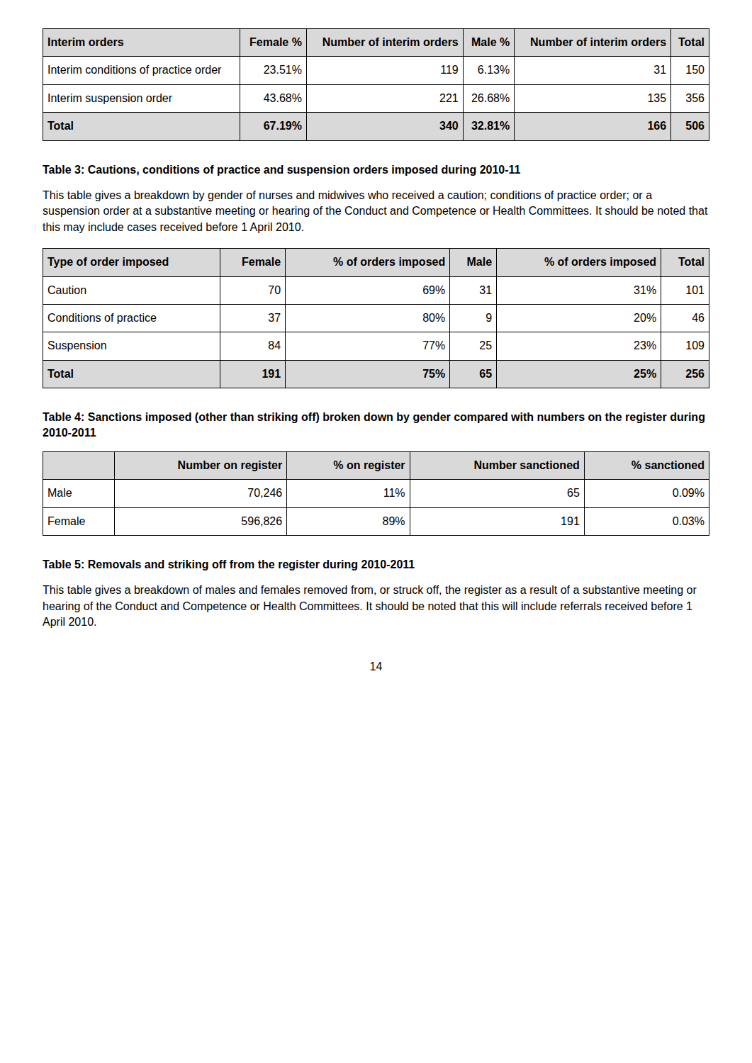| Interim orders | Female % | Number of interim orders | Male % | Number of interim orders | Total |
| --- | --- | --- | --- | --- | --- |
| Interim conditions of practice order | 23.51% | 119 | 6.13% | 31 | 150 |
| Interim suspension order | 43.68% | 221 | 26.68% | 135 | 356 |
| Total | 67.19% | 340 | 32.81% | 166 | 506 |
Table 3: Cautions, conditions of practice and suspension orders imposed during 2010-11
This table gives a breakdown by gender of nurses and midwives who received a caution; conditions of practice order; or a suspension order at a substantive meeting or hearing of the Conduct and Competence or Health Committees. It should be noted that this may include cases received before 1 April 2010.
| Type of order imposed | Female | % of orders imposed | Male | % of orders imposed | Total |
| --- | --- | --- | --- | --- | --- |
| Caution | 70 | 69% | 31 | 31% | 101 |
| Conditions of practice | 37 | 80% | 9 | 20% | 46 |
| Suspension | 84 | 77% | 25 | 23% | 109 |
| Total | 191 | 75% | 65 | 25% | 256 |
Table 4: Sanctions imposed (other than striking off) broken down by gender compared with numbers on the register during 2010-2011
| | Number on register | % on register | Number sanctioned | % sanctioned |
| --- | --- | --- | --- | --- |
| Male | 70,246 | 11% | 65 | 0.09% |
| Female | 596,826 | 89% | 191 | 0.03% |
Table 5: Removals and striking off from the register during 2010-2011
This table gives a breakdown of males and females removed from, or struck off, the register as a result of a substantive meeting or hearing of the Conduct and Competence or Health Committees. It should be noted that this will include referrals received before 1 April 2010.
14